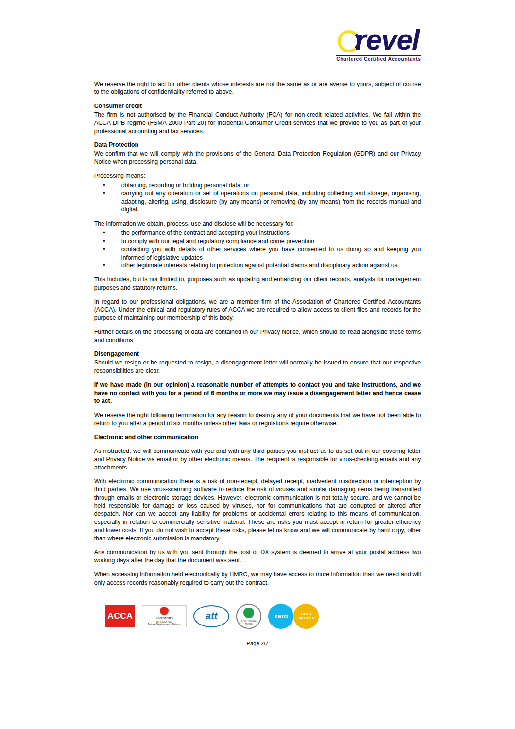revel
Chartered Certified Accountants
We reserve the right to act for other clients whose interests are not the same as or are averse to yours, subject of course to the obligations of confidentiality referred to above.
Consumer credit
The firm is not authorised by the Financial Conduct Authority (FCA) for non-credit related activities. We fall within the ACCA DPB regime (FSMA 2000 Part 20) for incidental Consumer Credit services that we provide to you as part of your professional accounting and tax services.
Data Protection
We confirm that we will comply with the provisions of the General Data Protection Regulation (GDPR) and our Privacy Notice when processing personal data.
Processing means:
obtaining, recording or holding personal data; or
carrying out any operation or set of operations on personal data, including collecting and storage, organising, adapting, altering, using, disclosure (by any means) or removing (by any means) from the records manual and digital.
The information we obtain, process, use and disclose will be necessary for:
the performance of the contract and accepting your instructions
to comply with our legal and regulatory compliance and crime prevention
contacting you with details of other services where you have consented to us doing so and keeping you informed of legislative updates
other legitimate interests relating to protection against potential claims and disciplinary action against us.
This includes, but is not limited to, purposes such as updating and enhancing our client records, analysis for management purposes and statutory returns.
In regard to our professional obligations, we are a member firm of the Association of Chartered Certified Accountants (ACCA). Under the ethical and regulatory rules of ACCA we are required to allow access to client files and records for the purpose of maintaining our membership of this body.
Further details on the processing of data are contained in our Privacy Notice, which should be read alongside these terms and conditions.
Disengagement
Should we resign or be requested to resign, a disengagement letter will normally be issued to ensure that our respective responsibilities are clear.
If we have made (in our opinion) a reasonable number of attempts to contact you and take instructions, and we have no contact with you for a period of 6 months or more we may issue a disengagement letter and hence cease to act.
We reserve the right following termination for any reason to destroy any of your documents that we have not been able to return to you after a period of six months unless other laws or regulations require otherwise.
Electronic and other communication
As instructed, we will communicate with you and with any third parties you instruct us to as set out in our covering letter and Privacy Notice via email or by other electronic means. The recipient is responsible for virus-checking emails and any attachments.
With electronic communication there is a risk of non-receipt, delayed receipt, inadvertent misdirection or interception by third parties. We use virus-scanning software to reduce the risk of viruses and similar damaging items being transmitted through emails or electronic storage devices. However, electronic communication is not totally secure, and we cannot be held responsible for damage or loss caused by viruses, nor for communications that are corrupted or altered after despatch. Nor can we accept any liability for problems or accidental errors relating to this means of communication, especially in relation to commercially sensitive material. These are risks you must accept in return for greater efficiency and lower costs. If you do not wish to accept these risks, please let us know and we will communicate by hard copy, other than where electronic submission is mandatory.
Any communication by us with you sent through the post or DX system is deemed to arrive at your postal address two working days after the day that the document was sent.
When accessing information held electronically by HMRC, we may have access to more information than we need and will only access records reasonably required to carry out the contract.
ACCA
INVESTORS
IN PEOPLE
Trainee Development · Platinum
att
FAIRTRADE
MARK
xero
GOLD
PARTNER
Page 2/7